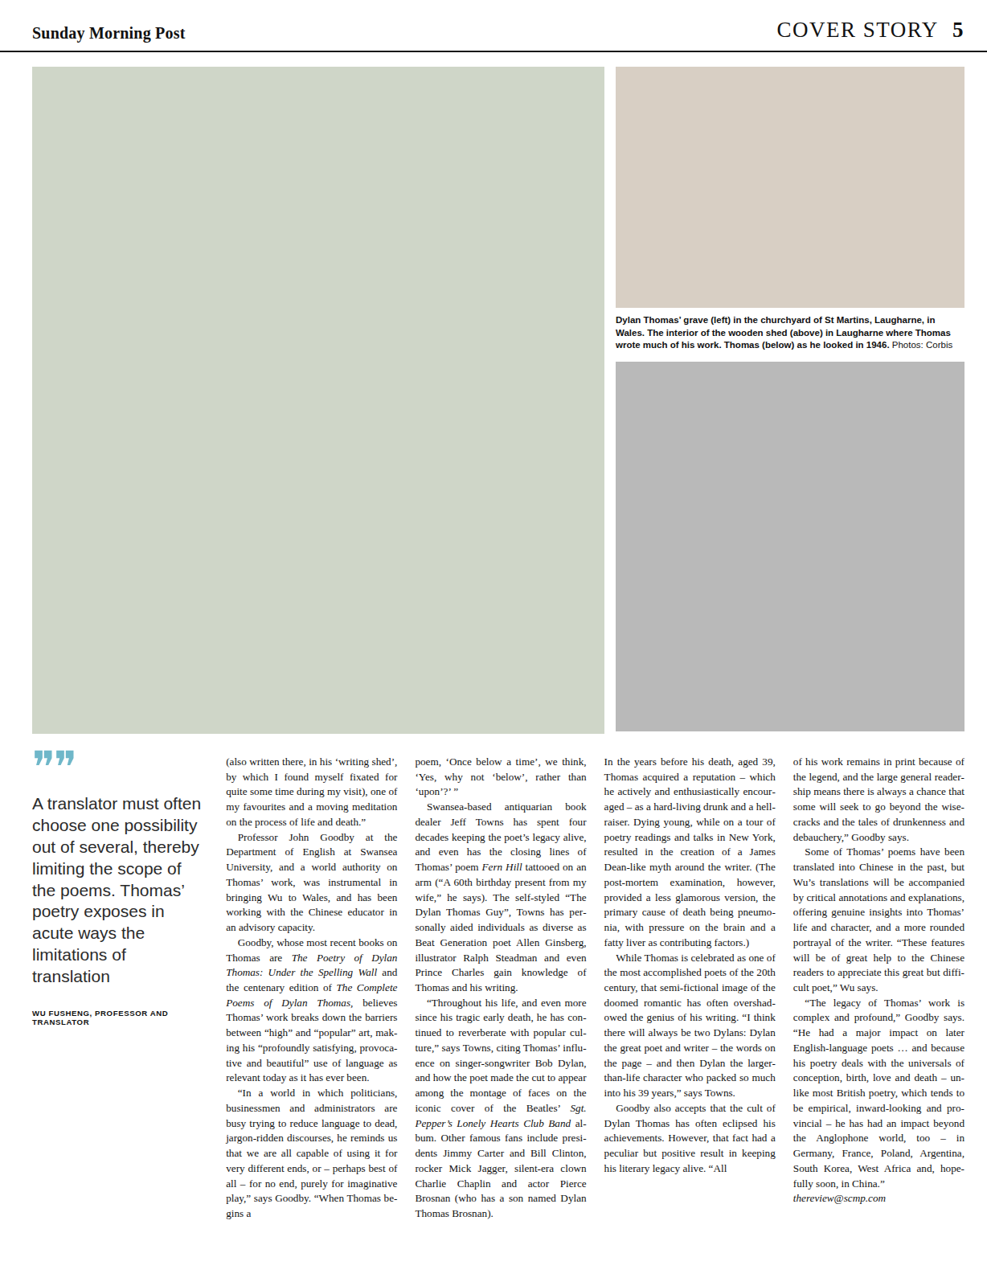Sunday Morning Post
COVER STORY 5
Dylan Thomas’ grave (left) in the churchyard of St Martins, Laugharne, in Wales. The interior of the wooden shed (above) in Laugharne where Thomas wrote much of his work. Thomas (below) as he looked in 1946. Photos: Corbis
❞❞
A translator must often choose one possibility out of several, thereby limiting the scope of the poems. Thomas’ poetry exposes in acute ways the limitations of translation
WU FUSHENG, PROFESSOR AND TRANSLATOR
(also written there, in his ‘writing shed’, by which I found myself fixated for quite some time during my visit), one of my favourites and a moving meditation on the process of life and death.”
Professor John Goodby at the Department of English at Swansea University, and a world authority on Thomas’ work, was instrumental in bringing Wu to Wales, and has been working with the Chinese educator in an advisory capacity.
Goodby, whose most recent books on Thomas are The Poetry of Dylan Thomas: Under the Spelling Wall and the centenary edition of The Complete Poems of Dylan Thomas, believes Thomas’ work breaks down the barriers between “high” and “popular” art, making his “profoundly satisfying, provocative and beautiful” use of language as relevant today as it has ever been.
“In a world in which politicians, businessmen and administrators are busy trying to reduce language to dead, jargon-ridden discourses, he reminds us that we are all capable of using it for very different ends, or – perhaps best of all – for no end, purely for imaginative play,” says Goodby. “When Thomas begins a
poem, ‘Once below a time’, we think, ‘Yes, why not ‘below’, rather than ‘upon’?’ ”
Swansea-based antiquarian book dealer Jeff Towns has spent four decades keeping the poet’s legacy alive, and even has the closing lines of Thomas’ poem Fern Hill tattooed on an arm (“A 60th birthday present from my wife,” he says). The self-styled “The Dylan Thomas Guy”, Towns has personally aided individuals as diverse as Beat Generation poet Allen Ginsberg, illustrator Ralph Steadman and even Prince Charles gain knowledge of Thomas and his writing.
“Throughout his life, and even more since his tragic early death, he has continued to reverberate with popular culture,” says Towns, citing Thomas’ influence on singer-songwriter Bob Dylan, and how the poet made the cut to appear among the montage of faces on the iconic cover of the Beatles’ Sgt. Pepper’s Lonely Hearts Club Band album. Other famous fans include presidents Jimmy Carter and Bill Clinton, rocker Mick Jagger, silent-era clown Charlie Chaplin and actor Pierce Brosnan (who has a son named Dylan Thomas Brosnan).
In the years before his death, aged 39, Thomas acquired a reputation – which he actively and enthusiastically encouraged – as a hard-living drunk and a hell-raiser. Dying young, while on a tour of poetry readings and talks in New York, resulted in the creation of a James Dean-like myth around the writer. (The post-mortem examination, however, provided a less glamorous version, the primary cause of death being pneumonia, with pressure on the brain and a fatty liver as contributing factors.)
While Thomas is celebrated as one of the most accomplished poets of the 20th century, that semi-fictional image of the doomed romantic has often overshadowed the genius of his writing. “I think there will always be two Dylans: Dylan the great poet and writer – the words on the page – and then Dylan the larger-than-life character who packed so much into his 39 years,” says Towns.
Goodby also accepts that the cult of Dylan Thomas has often eclipsed his achievements. However, that fact had a peculiar but positive result in keeping his literary legacy alive. “All
of his work remains in print because of the legend, and the large general readership means there is always a chance that some will seek to go beyond the wisecracks and the tales of drunkenness and debauchery,” Goodby says.
Some of Thomas’ poems have been translated into Chinese in the past, but Wu’s translations will be accompanied by critical annotations and explanations, offering genuine insights into Thomas’ life and character, and a more rounded portrayal of the writer. “These features will be of great help to the Chinese readers to appreciate this great but difficult poet,” Wu says.
“The legacy of Thomas’ work is complex and profound,” Goodby says. “He had a major impact on later English-language poets … and because his poetry deals with the universals of conception, birth, love and death – unlike most British poetry, which tends to be empirical, inward-looking and provincial – he has had an impact beyond the Anglophone world, too – in Germany, France, Poland, Argentina, South Korea, West Africa and, hopefully soon, in China.”
thereview@scmp.com